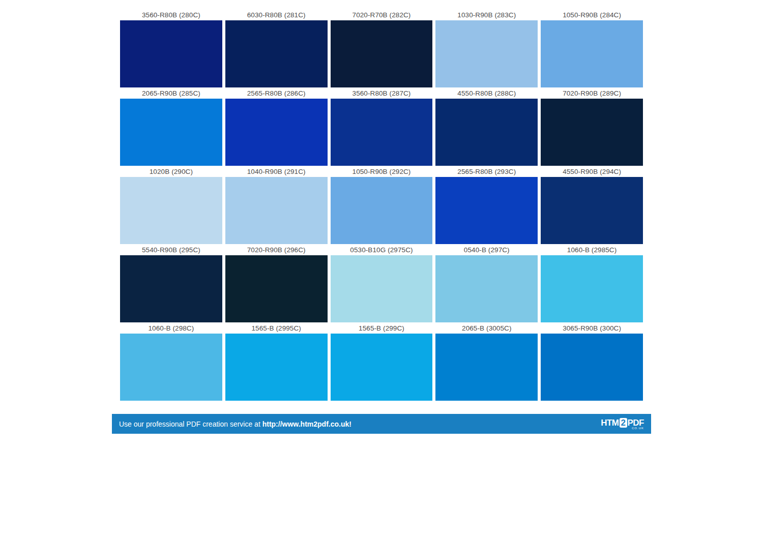| 3560-R80B (280C) | 6030-R80B (281C) | 7020-R70B (282C) | 1030-R90B (283C) | 1050-R90B (284C) |
| 2065-R90B (285C) | 2565-R80B (286C) | 3560-R80B (287C) | 4550-R80B (288C) | 7020-R90B (289C) |
| 1020B (290C) | 1040-R90B (291C) | 1050-R90B (292C) | 2565-R80B (293C) | 4550-R90B (294C) |
| 5540-R90B (295C) | 7020-R90B (296C) | 0530-B10G (2975C) | 0540-B (297C) | 1060-B (2985C) |
| 1060-B (298C) | 1565-B (2995C) | 1565-B (299C) | 2065-B (3005C) | 3065-R90B (300C) |
Use our professional PDF creation service at http://www.htm2pdf.co.uk!
HTM 2 PDF CO.UK